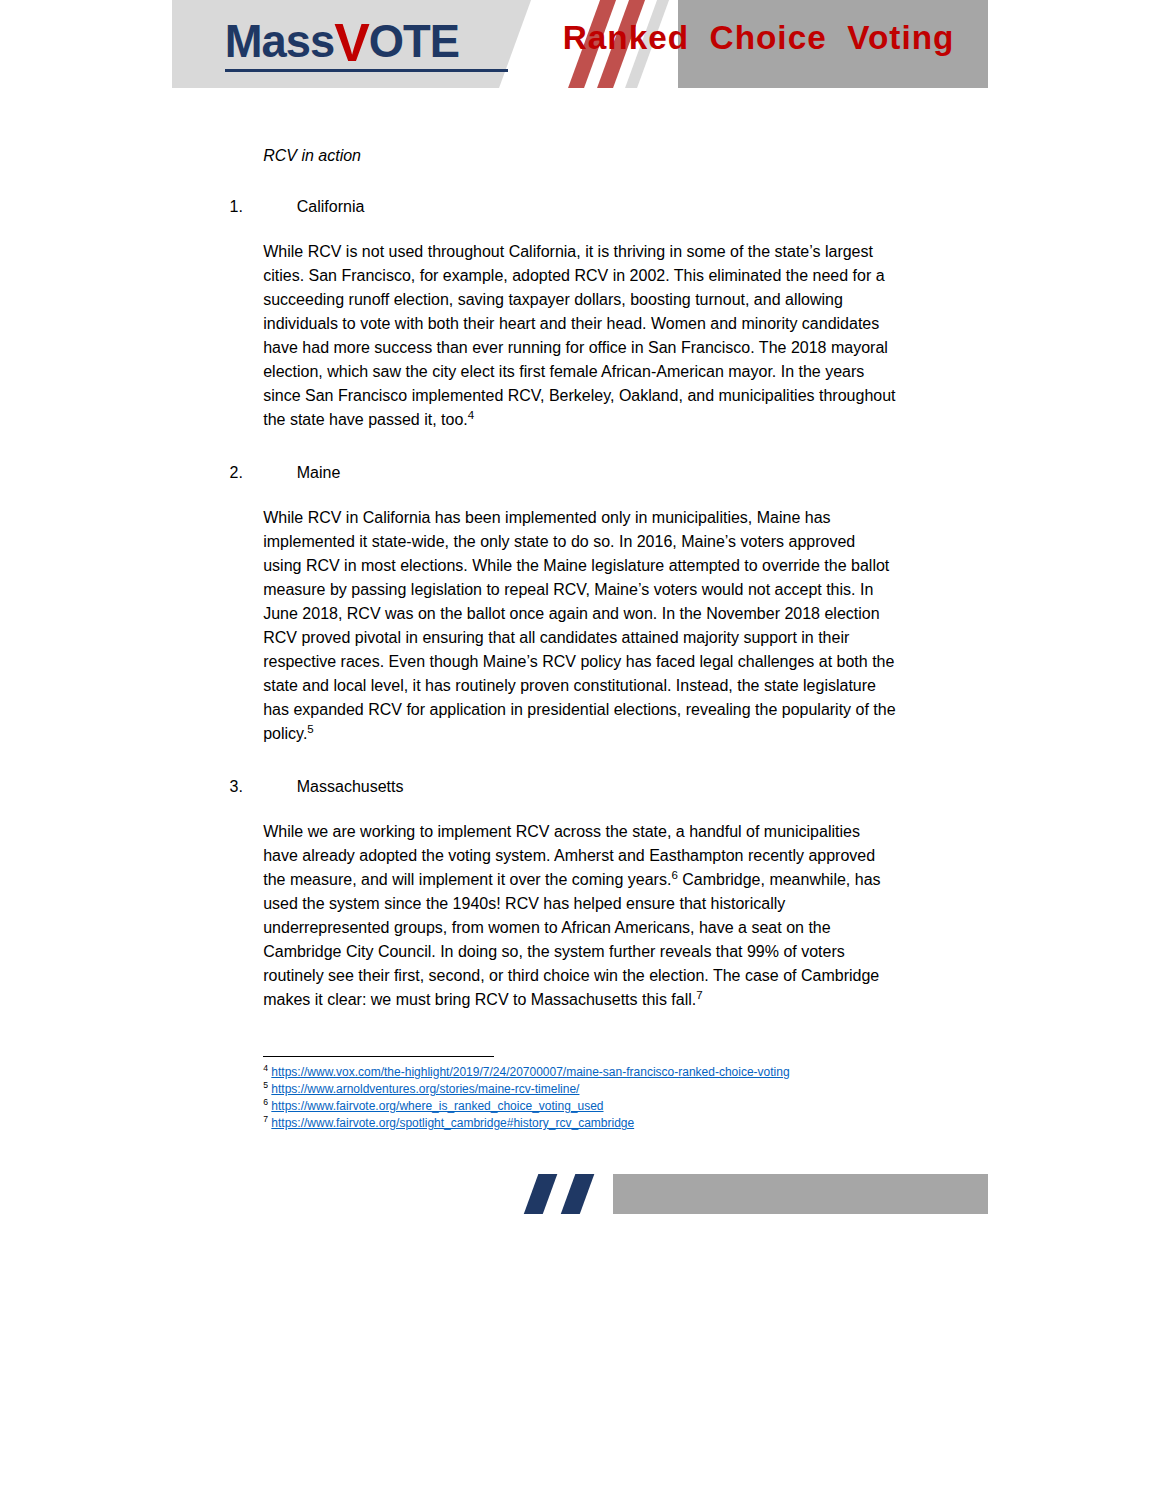MassVOTE
Ranked Choice Voting
RCV in action
1. California
While RCV is not used throughout California, it is thriving in some of the state’s largest cities. San Francisco, for example, adopted RCV in 2002. This eliminated the need for a succeeding runoff election, saving taxpayer dollars, boosting turnout, and allowing individuals to vote with both their heart and their head. Women and minority candidates have had more success than ever running for office in San Francisco. The 2018 mayoral election, which saw the city elect its first female African-American mayor. In the years since San Francisco implemented RCV, Berkeley, Oakland, and municipalities throughout the state have passed it, too.4
2. Maine
While RCV in California has been implemented only in municipalities, Maine has implemented it state-wide, the only state to do so. In 2016, Maine’s voters approved using RCV in most elections. While the Maine legislature attempted to override the ballot measure by passing legislation to repeal RCV, Maine’s voters would not accept this. In June 2018, RCV was on the ballot once again and won. In the November 2018 election RCV proved pivotal in ensuring that all candidates attained majority support in their respective races. Even though Maine’s RCV policy has faced legal challenges at both the state and local level, it has routinely proven constitutional. Instead, the state legislature has expanded RCV for application in presidential elections, revealing the popularity of the policy.5
3. Massachusetts
While we are working to implement RCV across the state, a handful of municipalities have already adopted the voting system. Amherst and Easthampton recently approved the measure, and will implement it over the coming years.6 Cambridge, meanwhile, has used the system since the 1940s! RCV has helped ensure that historically underrepresented groups, from women to African Americans, have a seat on the Cambridge City Council. In doing so, the system further reveals that 99% of voters routinely see their first, second, or third choice win the election. The case of Cambridge makes it clear: we must bring RCV to Massachusetts this fall.7
4 https://www.vox.com/the-highlight/2019/7/24/20700007/maine-san-francisco-ranked-choice-voting
5 https://www.arnoldventures.org/stories/maine-rcv-timeline/
6 https://www.fairvote.org/where_is_ranked_choice_voting_used
7 https://www.fairvote.org/spotlight_cambridge#history_rcv_cambridge